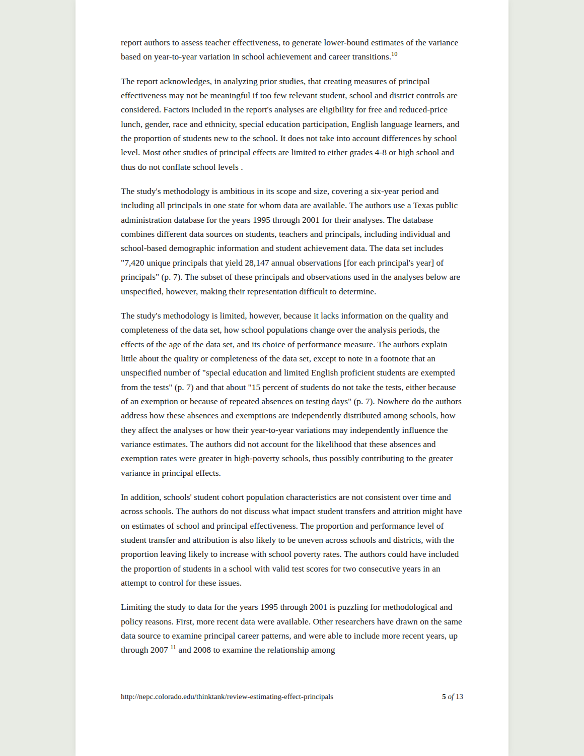report authors to assess teacher effectiveness, to generate lower-bound estimates of the variance based on year-to-year variation in school achievement and career transitions.10
The report acknowledges, in analyzing prior studies, that creating measures of principal effectiveness may not be meaningful if too few relevant student, school and district controls are considered. Factors included in the report's analyses are eligibility for free and reduced-price lunch, gender, race and ethnicity, special education participation, English language learners, and the proportion of students new to the school. It does not take into account differences by school level. Most other studies of principal effects are limited to either grades 4-8 or high school and thus do not conflate school levels .
The study's methodology is ambitious in its scope and size, covering a six-year period and including all principals in one state for whom data are available. The authors use a Texas public administration database for the years 1995 through 2001 for their analyses. The database combines different data sources on students, teachers and principals, including individual and school-based demographic information and student achievement data. The data set includes "7,420 unique principals that yield 28,147 annual observations [for each principal's year] of principals" (p. 7). The subset of these principals and observations used in the analyses below are unspecified, however, making their representation difficult to determine.
The study's methodology is limited, however, because it lacks information on the quality and completeness of the data set, how school populations change over the analysis periods, the effects of the age of the data set, and its choice of performance measure. The authors explain little about the quality or completeness of the data set, except to note in a footnote that an unspecified number of "special education and limited English proficient students are exempted from the tests" (p. 7) and that about "15 percent of students do not take the tests, either because of an exemption or because of repeated absences on testing days" (p. 7). Nowhere do the authors address how these absences and exemptions are independently distributed among schools, how they affect the analyses or how their year-to-year variations may independently influence the variance estimates. The authors did not account for the likelihood that these absences and exemption rates were greater in high-poverty schools, thus possibly contributing to the greater variance in principal effects.
In addition, schools' student cohort population characteristics are not consistent over time and across schools. The authors do not discuss what impact student transfers and attrition might have on estimates of school and principal effectiveness. The proportion and performance level of student transfer and attribution is also likely to be uneven across schools and districts, with the proportion leaving likely to increase with school poverty rates. The authors could have included the proportion of students in a school with valid test scores for two consecutive years in an attempt to control for these issues.
Limiting the study to data for the years 1995 through 2001 is puzzling for methodological and policy reasons. First, more recent data were available. Other researchers have drawn on the same data source to examine principal career patterns, and were able to include more recent years, up through 2007 11 and 2008 to examine the relationship among
http://nepc.colorado.edu/thinktank/review-estimating-effect-principals 5 of 13